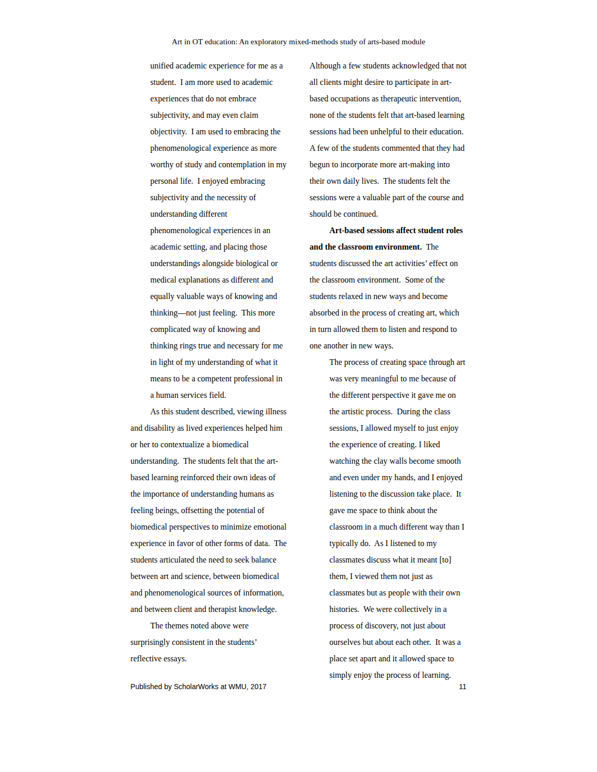Art in OT education: An exploratory mixed-methods study of arts-based module
unified academic experience for me as a student. I am more used to academic experiences that do not embrace subjectivity, and may even claim objectivity. I am used to embracing the phenomenological experience as more worthy of study and contemplation in my personal life. I enjoyed embracing subjectivity and the necessity of understanding different phenomenological experiences in an academic setting, and placing those understandings alongside biological or medical explanations as different and equally valuable ways of knowing and thinking—not just feeling. This more complicated way of knowing and thinking rings true and necessary for me in light of my understanding of what it means to be a competent professional in a human services field.
As this student described, viewing illness and disability as lived experiences helped him or her to contextualize a biomedical understanding. The students felt that the art-based learning reinforced their own ideas of the importance of understanding humans as feeling beings, offsetting the potential of biomedical perspectives to minimize emotional experience in favor of other forms of data. The students articulated the need to seek balance between art and science, between biomedical and phenomenological sources of information, and between client and therapist knowledge.
The themes noted above were surprisingly consistent in the students’ reflective essays.
Although a few students acknowledged that not all clients might desire to participate in art-based occupations as therapeutic intervention, none of the students felt that art-based learning sessions had been unhelpful to their education. A few of the students commented that they had begun to incorporate more art-making into their own daily lives. The students felt the sessions were a valuable part of the course and should be continued.
Art-based sessions affect student roles and the classroom environment. The students discussed the art activities’ effect on the classroom environment. Some of the students relaxed in new ways and become absorbed in the process of creating art, which in turn allowed them to listen and respond to one another in new ways.
The process of creating space through art was very meaningful to me because of the different perspective it gave me on the artistic process. During the class sessions, I allowed myself to just enjoy the experience of creating. I liked watching the clay walls become smooth and even under my hands, and I enjoyed listening to the discussion take place. It gave me space to think about the classroom in a much different way than I typically do. As I listened to my classmates discuss what it meant [to] them, I viewed them not just as classmates but as people with their own histories. We were collectively in a process of discovery, not just about ourselves but about each other. It was a place set apart and it allowed space to simply enjoy the process of learning.
Published by ScholarWorks at WMU, 2017 11